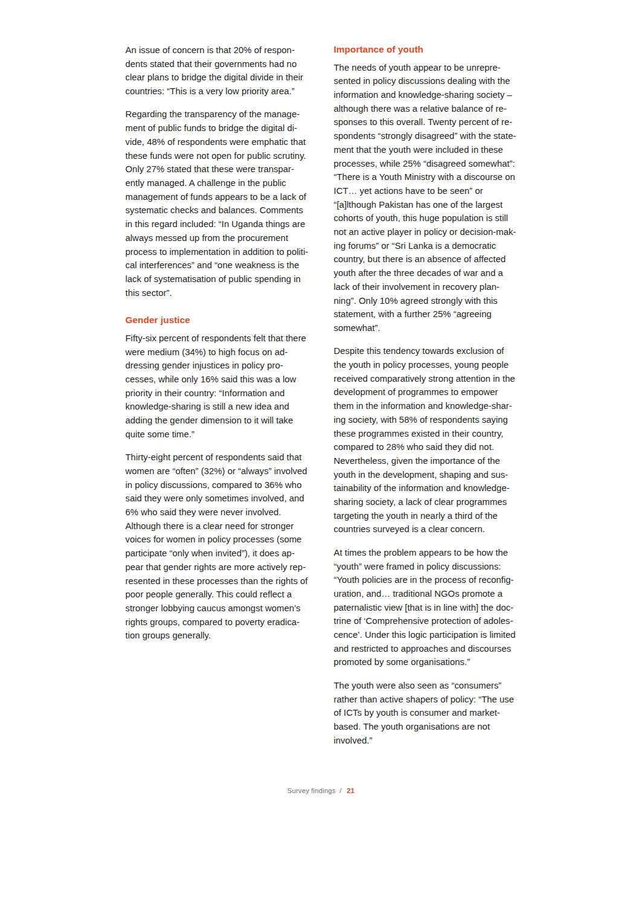An issue of concern is that 20% of respondents stated that their governments had no clear plans to bridge the digital divide in their countries: “This is a very low priority area.”
Regarding the transparency of the management of public funds to bridge the digital divide, 48% of respondents were emphatic that these funds were not open for public scrutiny. Only 27% stated that these were transparently managed. A challenge in the public management of funds appears to be a lack of systematic checks and balances. Comments in this regard included: “In Uganda things are always messed up from the procurement process to implementation in addition to political interferences” and “one weakness is the lack of systematisation of public spending in this sector”.
Gender justice
Fifty-six percent of respondents felt that there were medium (34%) to high focus on addressing gender injustices in policy processes, while only 16% said this was a low priority in their country: “Information and knowledge-sharing is still a new idea and adding the gender dimension to it will take quite some time.”
Thirty-eight percent of respondents said that women are “often” (32%) or “always” involved in policy discussions, compared to 36% who said they were only sometimes involved, and 6% who said they were never involved. Although there is a clear need for stronger voices for women in policy processes (some participate “only when invited”), it does appear that gender rights are more actively represented in these processes than the rights of poor people generally. This could reflect a stronger lobbying caucus amongst women’s rights groups, compared to poverty eradication groups generally.
Importance of youth
The needs of youth appear to be unrepresented in policy discussions dealing with the information and knowledge-sharing society – although there was a relative balance of responses to this overall. Twenty percent of respondents “strongly disagreed” with the statement that the youth were included in these processes, while 25% “disagreed somewhat”: “There is a Youth Ministry with a discourse on ICT… yet actions have to be seen” or “[a]lthough Pakistan has one of the largest cohorts of youth, this huge population is still not an active player in policy or decision-making forums” or “Sri Lanka is a democratic country, but there is an absence of affected youth after the three decades of war and a lack of their involvement in recovery planning”. Only 10% agreed strongly with this statement, with a further 25% “agreeing somewhat”.
Despite this tendency towards exclusion of the youth in policy processes, young people received comparatively strong attention in the development of programmes to empower them in the information and knowledge-sharing society, with 58% of respondents saying these programmes existed in their country, compared to 28% who said they did not. Nevertheless, given the importance of the youth in the development, shaping and sustainability of the information and knowledge-sharing society, a lack of clear programmes targeting the youth in nearly a third of the countries surveyed is a clear concern.
At times the problem appears to be how the “youth” were framed in policy discussions: “Youth policies are in the process of reconfiguration, and… traditional NGOs promote a paternalistic view [that is in line with] the doctrine of ‘Comprehensive protection of adolescence’. Under this logic participation is limited and restricted to approaches and discourses promoted by some organisations.”
The youth were also seen as “consumers” rather than active shapers of policy: “The use of ICTs by youth is consumer and market-based. The youth organisations are not involved.”
Survey findings / 21